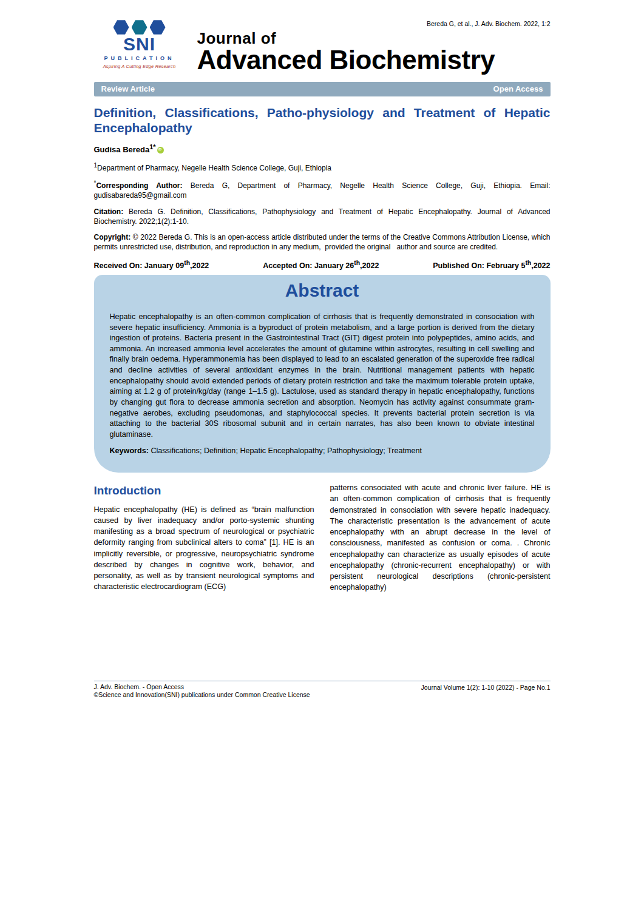SNI
PUBLICATION
Aspiring A Cutting Edge Research
Bereda G, et al., J. Adv. Biochem. 2022, 1:2
Journal of
Advanced Biochemistry
Review Article Open Access
Definition, Classifications, Patho-physiology and Treatment of Hepatic Encephalopathy
Gudisa Bereda1*
1Department of Pharmacy, Negelle Health Science College, Guji, Ethiopia
*Corresponding Author: Bereda G, Department of Pharmacy, Negelle Health Science College, Guji, Ethiopia. Email: gudisabareda95@gmail.com
Citation: Bereda G. Definition, Classifications, Pathophysiology and Treatment of Hepatic Encephalopathy. Journal of Advanced Biochemistry. 2022;1(2):1-10.
Copyright: © 2022 Bereda G. This is an open-access article distributed under the terms of the Creative Commons Attribution License, which permits unrestricted use, distribution, and reproduction in any medium, provided the original author and source are credited.
Received On: January 09th,2022 Accepted On: January 26th,2022 Published On: February 5th,2022
Abstract
Hepatic encephalopathy is an often-common complication of cirrhosis that is frequently demonstrated in consociation with severe hepatic insufficiency. Ammonia is a byproduct of protein metabolism, and a large portion is derived from the dietary ingestion of proteins. Bacteria present in the Gastrointestinal Tract (GIT) digest protein into polypeptides, amino acids, and ammonia. An increased ammonia level accelerates the amount of glutamine within astrocytes, resulting in cell swelling and finally brain oedema. Hyperammonemia has been displayed to lead to an escalated generation of the superoxide free radical and decline activities of several antioxidant enzymes in the brain. Nutritional management patients with hepatic encephalopathy should avoid extended periods of dietary protein restriction and take the maximum tolerable protein uptake, aiming at 1.2 g of protein/kg/day (range 1–1.5 g). Lactulose, used as standard therapy in hepatic encephalopathy, functions by changing gut flora to decrease ammonia secretion and absorption. Neomycin has activity against consummate gram-negative aerobes, excluding pseudomonas, and staphylococcal species. It prevents bacterial protein secretion is via attaching to the bacterial 30S ribosomal subunit and in certain narrates, has also been known to obviate intestinal glutaminase.
Keywords: Classifications; Definition; Hepatic Encephalopathy; Pathophysiology; Treatment
Introduction
Hepatic encephalopathy (HE) is defined as “brain malfunction caused by liver inadequacy and/or porto-systemic shunting manifesting as a broad spectrum of neurological or psychiatric deformity ranging from subclinical alters to coma” [1]. HE is an implicitly reversible, or progressive, neuropsychiatric syndrome described by changes in cognitive work, behavior, and personality, as well as by transient neurological symptoms and characteristic electrocardiogram (ECG)
patterns consociated with acute and chronic liver failure. HE is an often-common complication of cirrhosis that is frequently demonstrated in consociation with severe hepatic inadequacy. The characteristic presentation is the advancement of acute encephalopathy with an abrupt decrease in the level of consciousness, manifested as confusion or coma. . Chronic encephalopathy can characterize as usually episodes of acute encephalopathy (chronic-recurrent encephalopathy) or with persistent neurological descriptions (chronic-persistent encephalopathy)
J. Adv. Biochem. - Open Access
©Science and Innovation(SNI) publications under Common Creative License
Journal Volume 1(2): 1-10 (2022) - Page No.1